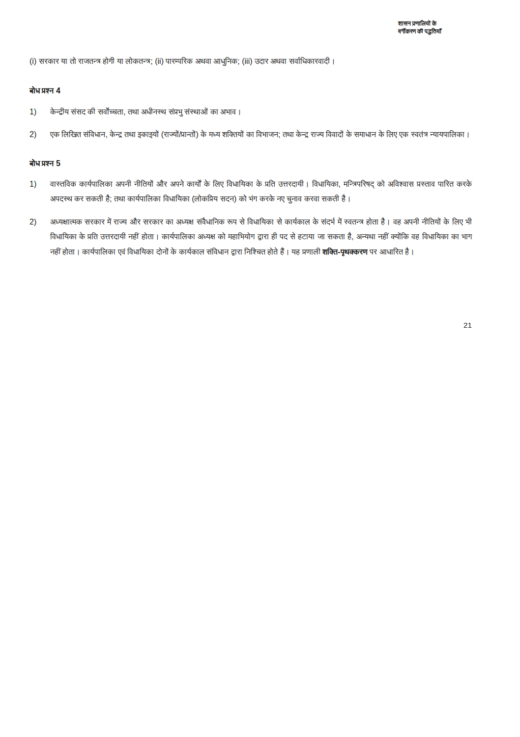शासन प्रणालियों के
वर्गीकरण की पद्धतियाँ
(i) सरकार या तो राजतन्त्र होगी या लोकतन्त्र; (ii) पारम्परिक अथवा आधुनिक; (iii) उदार अथवा सर्वाधिकारवादी।
बोध प्रश्न 4
केन्द्रीय संसद की सर्वोच्चता, तथा अधीनस्थ संप्रभु संस्थाओं का अभाव।
एक लिखित संविधान, केन्द्र तथा इकाइयों (राज्यों/प्रान्तों) के मध्य शक्तियों का विभाजन; तथा केन्द्र राज्य विवादों के समाधान के लिए एक स्वतंत्र न्यायपालिका।
बोध प्रश्न 5
वास्तविक कार्यपालिका अपनी नीतियों और अपने कार्यों के लिए विधायिका के प्रति उत्तरदायी। विधायिका, मन्त्रिपरिषद् को अविश्वास प्रस्ताव पारित करके अपदस्थ कर सकती है; तथा कार्यपालिका विधायिका (लोकप्रिय सदन) को भंग करके नए चुनाव करवा सकती है।
अध्यक्षात्मक सरकार में राज्य और सरकार का अध्यक्ष संवैधानिक रूप से विधायिका से कार्यकाल के संदर्भ में स्वतन्त्र होता है। वह अपनी नीतियों के लिए भी विधायिका के प्रति उत्तरदायी नहीं होता। कार्यपालिका अध्यक्ष को महाभियोग द्वारा ही पद से हटाया जा सकता है, अन्यथा नहीं क्योंकि वह विधायिका का भाग नहीं होता। कार्यपालिका एवं विधायिका दोनों के कार्यकाल संविधान द्वारा निश्चित होते हैं। यह प्रणाली शक्ति-पृथक्करण पर आधारित है।
21